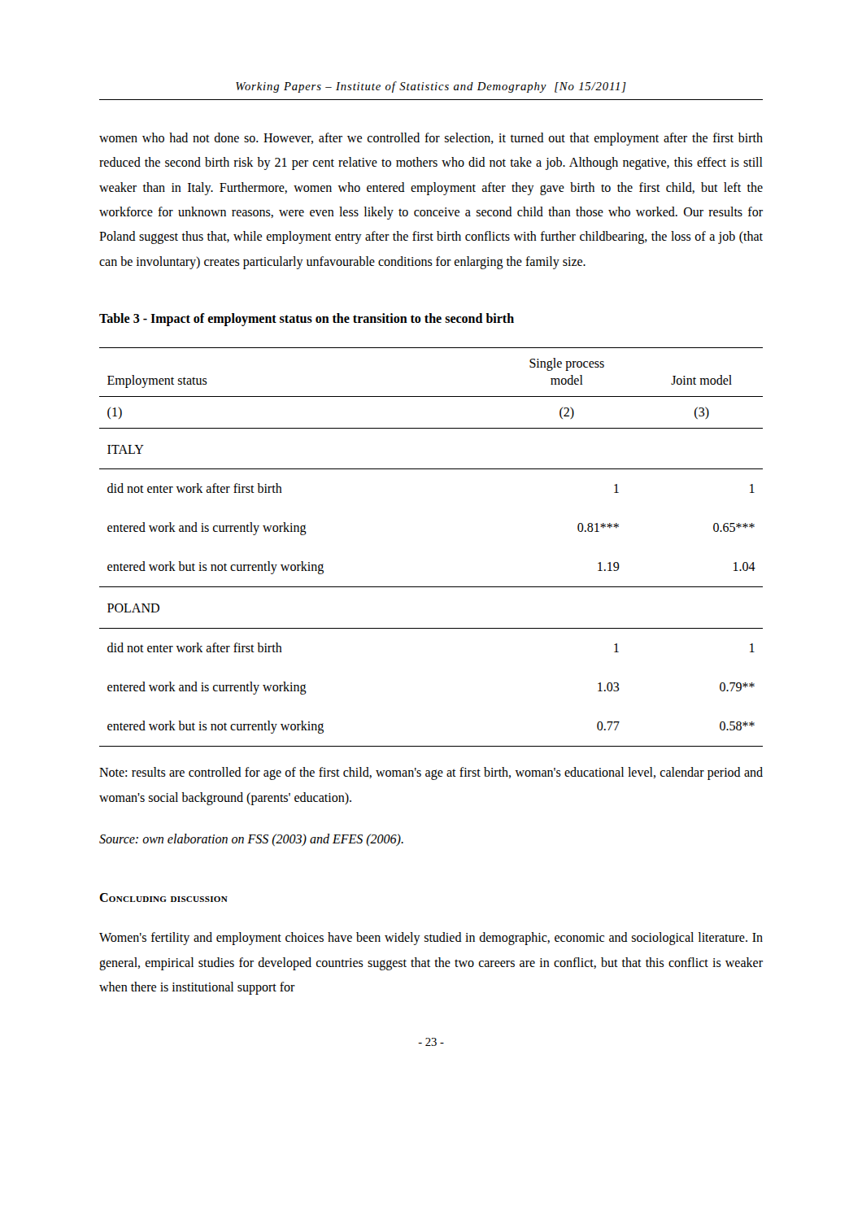Working Papers – Institute of Statistics and Demography [No 15/2011]
women who had not done so. However, after we controlled for selection, it turned out that employment after the first birth reduced the second birth risk by 21 per cent relative to mothers who did not take a job. Although negative, this effect is still weaker than in Italy. Furthermore, women who entered employment after they gave birth to the first child, but left the workforce for unknown reasons, were even less likely to conceive a second child than those who worked. Our results for Poland suggest thus that, while employment entry after the first birth conflicts with further childbearing, the loss of a job (that can be involuntary) creates particularly unfavourable conditions for enlarging the family size.
Table 3 - Impact of employment status on the transition to the second birth
| Employment status | Single process model | Joint model |
| --- | --- | --- |
| (1) | (2) | (3) |
| ITALY |
| did not enter work after first birth | 1 | 1 |
| entered work and is currently working | 0.81*** | 0.65*** |
| entered work but is not currently working | 1.19 | 1.04 |
| POLAND |
| did not enter work after first birth | 1 | 1 |
| entered work and is currently working | 1.03 | 0.79** |
| entered work but is not currently working | 0.77 | 0.58** |
Note: results are controlled for age of the first child, woman's age at first birth, woman's educational level, calendar period and woman's social background (parents' education).
Source: own elaboration on FSS (2003) and EFES (2006).
Concluding discussion
Women's fertility and employment choices have been widely studied in demographic, economic and sociological literature. In general, empirical studies for developed countries suggest that the two careers are in conflict, but that this conflict is weaker when there is institutional support for
- 23 -